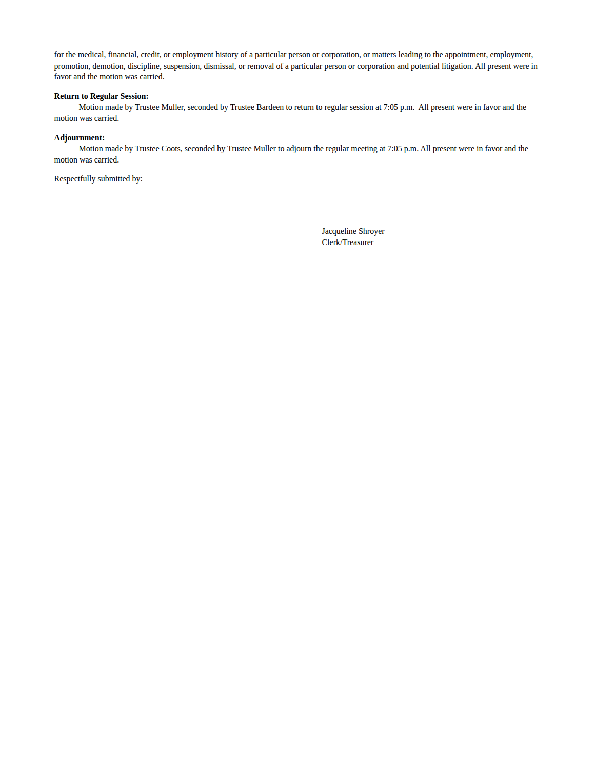for the medical, financial, credit, or employment history of a particular person or corporation, or matters leading to the appointment, employment, promotion, demotion, discipline, suspension, dismissal, or removal of a particular person or corporation and potential litigation. All present were in favor and the motion was carried.
Return to Regular Session:
Motion made by Trustee Muller, seconded by Trustee Bardeen to return to regular session at 7:05 p.m. All present were in favor and the motion was carried.
Adjournment:
Motion made by Trustee Coots, seconded by Trustee Muller to adjourn the regular meeting at 7:05 p.m. All present were in favor and the motion was carried.
Respectfully submitted by:
Jacqueline Shroyer
Clerk/Treasurer